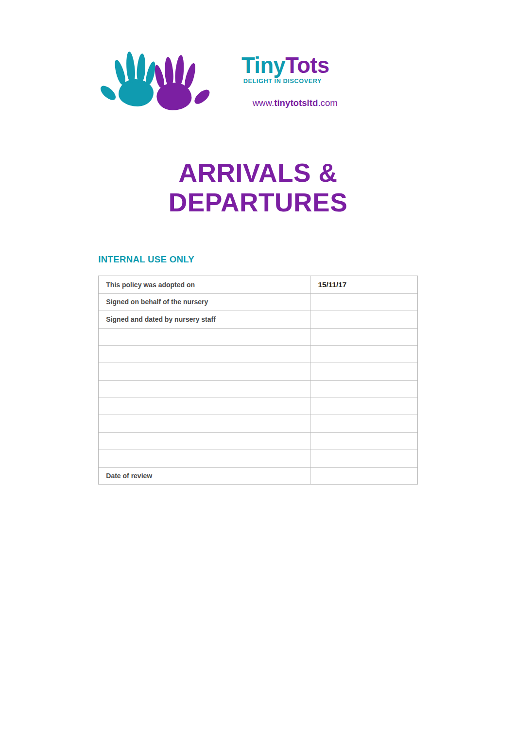Tiny Tots
DELIGHT IN DISCOVERY
www. tinytotsltd.com
ARRIVALS & DEPARTURES
INTERNAL USE ONLY
| This policy was adopted on | 15/11/17 |
| Signed on behalf of the nursery | |
| Signed and dated by nursery staff | |
| Date of review | |